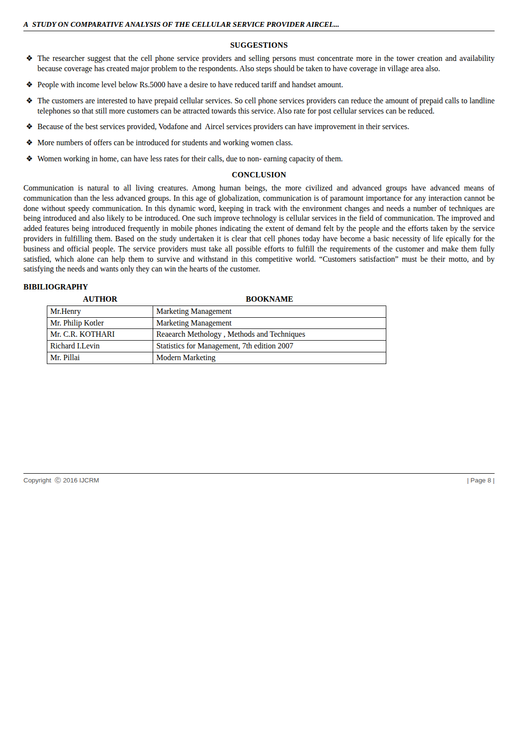A STUDY ON COMPARATIVE ANALYSIS OF THE CELLULAR SERVICE PROVIDER AIRCEL...
SUGGESTIONS
The researcher suggest that the cell phone service providers and selling persons must concentrate more in the tower creation and availability because coverage has created major problem to the respondents. Also steps should be taken to have coverage in village area also.
People with income level below Rs.5000 have a desire to have reduced tariff and handset amount.
The customers are interested to have prepaid cellular services. So cell phone services providers can reduce the amount of prepaid calls to landline telephones so that still more customers can be attracted towards this service. Also rate for post cellular services can be reduced.
Because of the best services provided, Vodafone and Aircel services providers can have improvement in their services.
More numbers of offers can be introduced for students and working women class.
Women working in home, can have less rates for their calls, due to non- earning capacity of them.
CONCLUSION
Communication is natural to all living creatures. Among human beings, the more civilized and advanced groups have advanced means of communication than the less advanced groups. In this age of globalization, communication is of paramount importance for any interaction cannot be done without speedy communication. In this dynamic word, keeping in track with the environment changes and needs a number of techniques are being introduced and also likely to be introduced. One such improve technology is cellular services in the field of communication. The improved and added features being introduced frequently in mobile phones indicating the extent of demand felt by the people and the efforts taken by the service providers in fulfilling them. Based on the study undertaken it is clear that cell phones today have become a basic necessity of life epically for the business and official people. The service providers must take all possible efforts to fulfill the requirements of the customer and make them fully satisfied, which alone can help them to survive and withstand in this competitive world. “Customers satisfaction” must be their motto, and by satisfying the needs and wants only they can win the hearts of the customer.
BIBILIOGRAPHY
| AUTHOR | BOOKNAME |
| --- | --- |
| Mr.Henry | Marketing Management |
| Mr. Philip Kotler | Marketing Management |
| Mr. C.R. KOTHARI | Reaearch Methology , Methods and Techniques |
| Richard I.Levin | Statistics for Management, 7th edition 2007 |
| Mr. Pillai | Modern Marketing |
Copyright Ⓒ 2016 IJCRM | Page 8 |